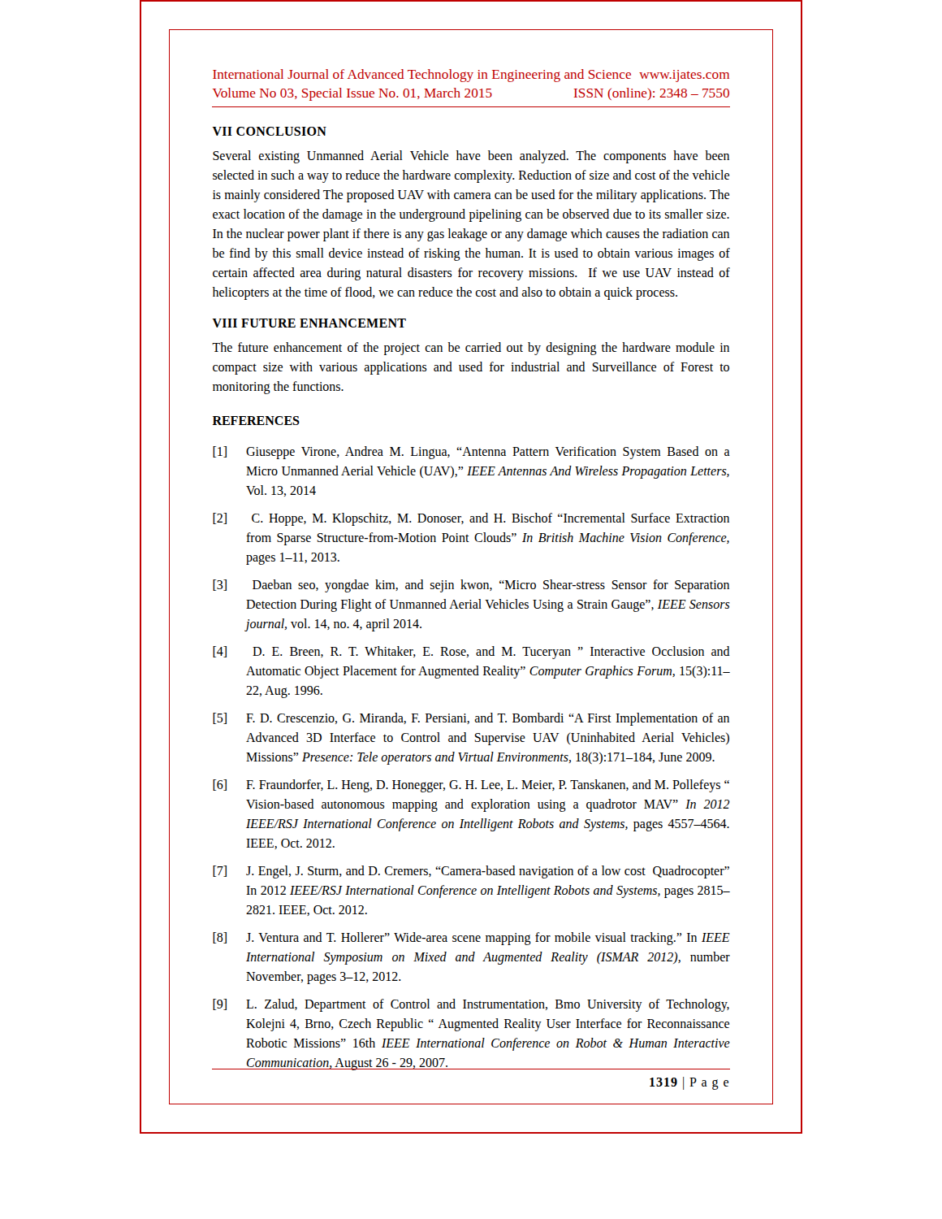International Journal of Advanced Technology in Engineering and Science www.ijates.com
Volume No 03, Special Issue No. 01, March 2015 ISSN (online): 2348 – 7550
VII CONCLUSION
Several existing Unmanned Aerial Vehicle have been analyzed. The components have been selected in such a way to reduce the hardware complexity. Reduction of size and cost of the vehicle is mainly considered The proposed UAV with camera can be used for the military applications. The exact location of the damage in the underground pipelining can be observed due to its smaller size. In the nuclear power plant if there is any gas leakage or any damage which causes the radiation can be find by this small device instead of risking the human. It is used to obtain various images of certain affected area during natural disasters for recovery missions. If we use UAV instead of helicopters at the time of flood, we can reduce the cost and also to obtain a quick process.
VIII FUTURE ENHANCEMENT
The future enhancement of the project can be carried out by designing the hardware module in compact size with various applications and used for industrial and Surveillance of Forest to monitoring the functions.
REFERENCES
[1] Giuseppe Virone, Andrea M. Lingua, “Antenna Pattern Verification System Based on a Micro Unmanned Aerial Vehicle (UAV),” IEEE Antennas And Wireless Propagation Letters, Vol. 13, 2014
[2] C. Hoppe, M. Klopschitz, M. Donoser, and H. Bischof “Incremental Surface Extraction from Sparse Structure-from-Motion Point Clouds” In British Machine Vision Conference, pages 1–11, 2013.
[3] Daeban seo, yongdae kim, and sejin kwon, “Micro Shear-stress Sensor for Separation Detection During Flight of Unmanned Aerial Vehicles Using a Strain Gauge”, IEEE Sensors journal, vol. 14, no. 4, april 2014.
[4] D. E. Breen, R. T. Whitaker, E. Rose, and M. Tuceryan ” Interactive Occlusion and Automatic Object Placement for Augmented Reality” Computer Graphics Forum, 15(3):11–22, Aug. 1996.
[5] F. D. Crescenzio, G. Miranda, F. Persiani, and T. Bombardi “A First Implementation of an Advanced 3D Interface to Control and Supervise UAV (Uninhabited Aerial Vehicles) Missions” Presence: Tele operators and Virtual Environments, 18(3):171–184, June 2009.
[6] F. Fraundorfer, L. Heng, D. Honegger, G. H. Lee, L. Meier, P. Tanskanen, and M. Pollefeys “ Vision-based autonomous mapping and exploration using a quadrotor MAV” In 2012 IEEE/RSJ International Conference on Intelligent Robots and Systems, pages 4557–4564. IEEE, Oct. 2012.
[7] J. Engel, J. Sturm, and D. Cremers, “Camera-based navigation of a low cost Quadrocopter” In 2012 IEEE/RSJ International Conference on Intelligent Robots and Systems, pages 2815–2821. IEEE, Oct. 2012.
[8] J. Ventura and T. Hollerer” Wide-area scene mapping for mobile visual tracking.” In IEEE International Symposium on Mixed and Augmented Reality (ISMAR 2012), number November, pages 3–12, 2012.
[9] L. Zalud, Department of Control and Instrumentation, Bmo University of Technology, Kolejni 4, Brno, Czech Republic “ Augmented Reality User Interface for Reconnaissance Robotic Missions” 16th IEEE International Conference on Robot & Human Interactive Communication, August 26 - 29, 2007.
1319 | P a g e